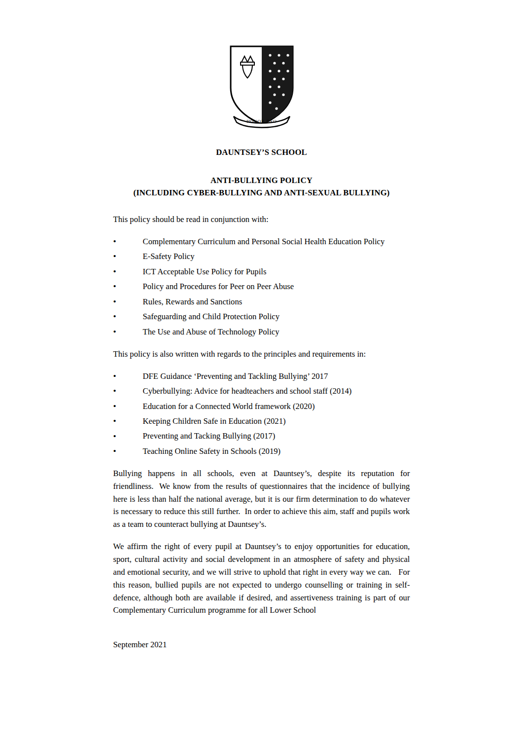HONOR DEO
DAUNTSEY’S SCHOOL
ANTI-BULLYING POLICY
(INCLUDING CYBER-BULLYING AND ANTI-SEXUAL BULLYING)
This policy should be read in conjunction with:
Complementary Curriculum and Personal Social Health Education Policy
E-Safety Policy
ICT Acceptable Use Policy for Pupils
Policy and Procedures for Peer on Peer Abuse
Rules, Rewards and Sanctions
Safeguarding and Child Protection Policy
The Use and Abuse of Technology Policy
This policy is also written with regards to the principles and requirements in:
DFE Guidance ‘Preventing and Tackling Bullying’ 2017
Cyberbullying: Advice for headteachers and school staff (2014)
Education for a Connected World framework (2020)
Keeping Children Safe in Education (2021)
Preventing and Tacking Bullying (2017)
Teaching Online Safety in Schools (2019)
Bullying happens in all schools, even at Dauntsey’s, despite its reputation for friendliness. We know from the results of questionnaires that the incidence of bullying here is less than half the national average, but it is our firm determination to do whatever is necessary to reduce this still further. In order to achieve this aim, staff and pupils work as a team to counteract bullying at Dauntsey’s.
We affirm the right of every pupil at Dauntsey’s to enjoy opportunities for education, sport, cultural activity and social development in an atmosphere of safety and physical and emotional security, and we will strive to uphold that right in every way we can. For this reason, bullied pupils are not expected to undergo counselling or training in self-defence, although both are available if desired, and assertiveness training is part of our Complementary Curriculum programme for all Lower School
September 2021